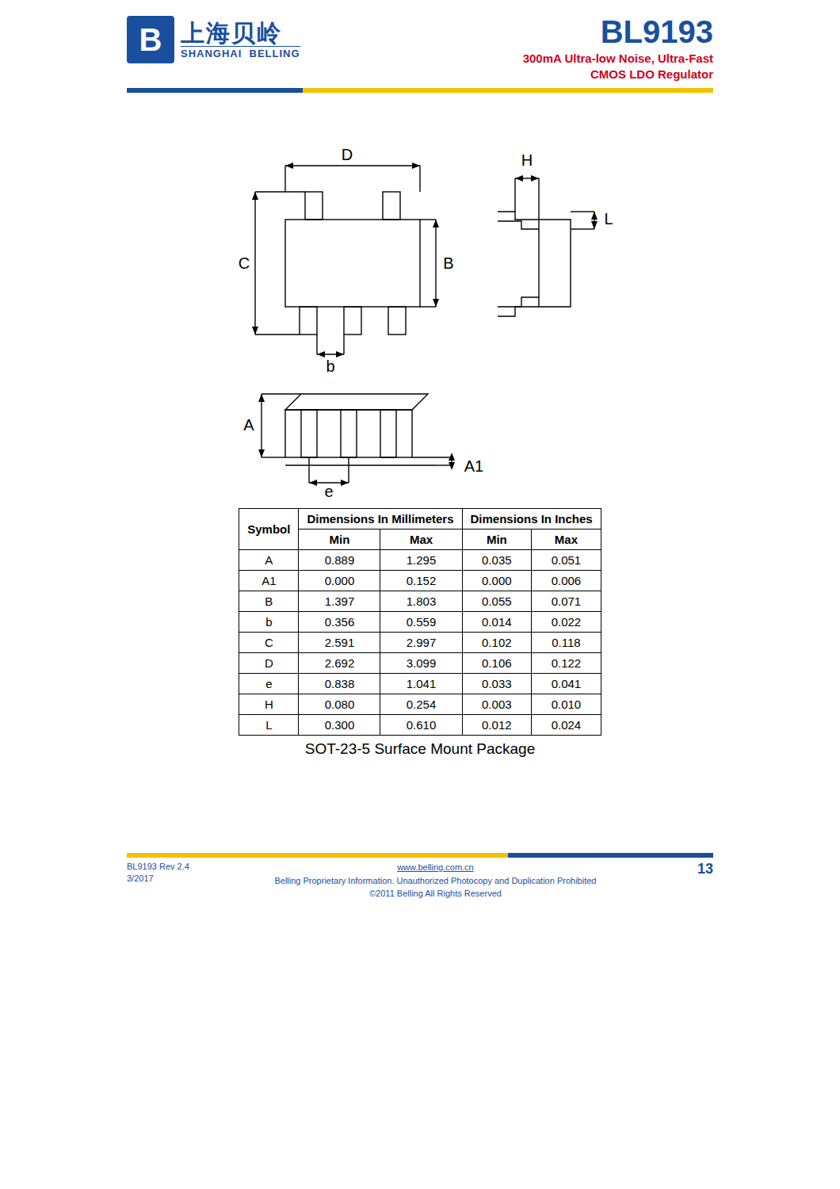B
上海贝岭
SHANGHAI BELLING
BL9193
300mA Ultra-low Noise, Ultra-Fast
CMOS LDO Regulator
D C B b H L A A1 e
| Symbol | Dimensions In Millimeters | Dimensions In Inches |
| --- | --- | --- |
| Min | Max | Min | Max |
| A | 0.889 | 1.295 | 0.035 | 0.051 |
| A1 | 0.000 | 0.152 | 0.000 | 0.006 |
| B | 1.397 | 1.803 | 0.055 | 0.071 |
| b | 0.356 | 0.559 | 0.014 | 0.022 |
| C | 2.591 | 2.997 | 0.102 | 0.118 |
| D | 2.692 | 3.099 | 0.106 | 0.122 |
| e | 0.838 | 1.041 | 0.033 | 0.041 |
| H | 0.080 | 0.254 | 0.003 | 0.010 |
| L | 0.300 | 0.610 | 0.012 | 0.024 |
SOT-23-5 Surface Mount Package
BL9193 Rev 2.4
3/2017
www.belling.com.cn
Belling Proprietary Information. Unauthorized Photocopy and Duplication Prohibited
©2011 Belling All Rights Reserved
13